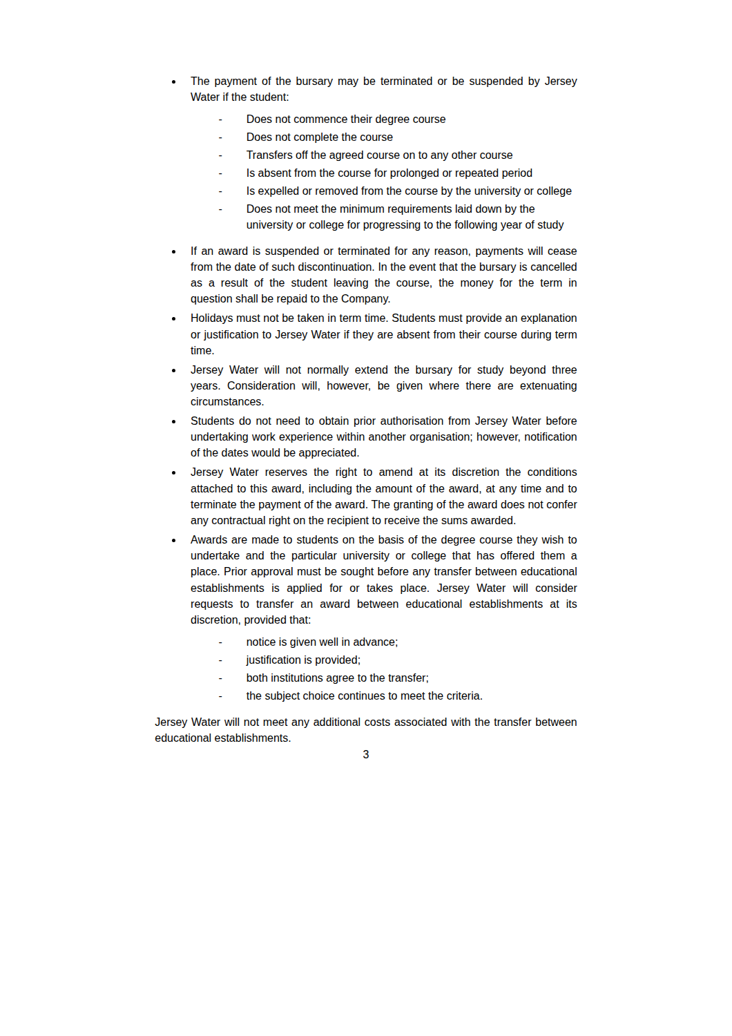The payment of the bursary may be terminated or be suspended by Jersey Water if the student:
Does not commence their degree course
Does not complete the course
Transfers off the agreed course on to any other course
Is absent from the course for prolonged or repeated period
Is expelled or removed from the course by the university or college
Does not meet the minimum requirements laid down by the university or college for progressing to the following year of study
If an award is suspended or terminated for any reason, payments will cease from the date of such discontinuation. In the event that the bursary is cancelled as a result of the student leaving the course, the money for the term in question shall be repaid to the Company.
Holidays must not be taken in term time. Students must provide an explanation or justification to Jersey Water if they are absent from their course during term time.
Jersey Water will not normally extend the bursary for study beyond three years. Consideration will, however, be given where there are extenuating circumstances.
Students do not need to obtain prior authorisation from Jersey Water before undertaking work experience within another organisation; however, notification of the dates would be appreciated.
Jersey Water reserves the right to amend at its discretion the conditions attached to this award, including the amount of the award, at any time and to terminate the payment of the award. The granting of the award does not confer any contractual right on the recipient to receive the sums awarded.
Awards are made to students on the basis of the degree course they wish to undertake and the particular university or college that has offered them a place. Prior approval must be sought before any transfer between educational establishments is applied for or takes place. Jersey Water will consider requests to transfer an award between educational establishments at its discretion, provided that:
notice is given well in advance;
justification is provided;
both institutions agree to the transfer;
the subject choice continues to meet the criteria.
Jersey Water will not meet any additional costs associated with the transfer between educational establishments.
3